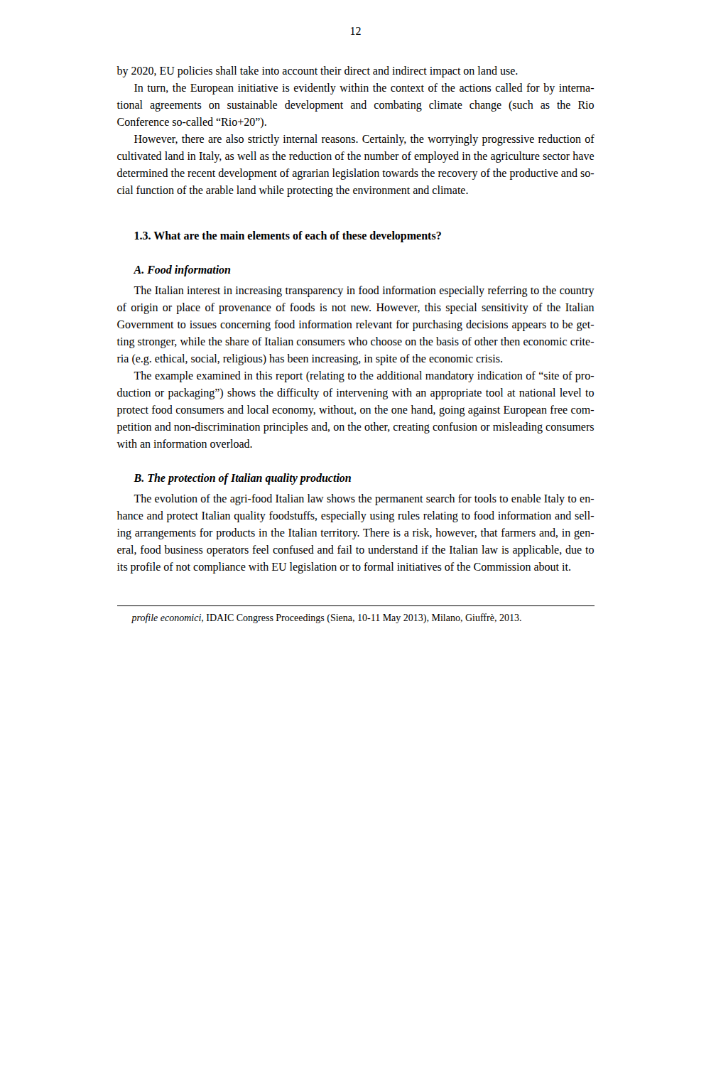12
by 2020, EU policies shall take into account their direct and indirect impact on land use.
In turn, the European initiative is evidently within the context of the actions called for by international agreements on sustainable development and combating climate change (such as the Rio Conference so-called “Rio+20”).
However, there are also strictly internal reasons. Certainly, the worryingly progressive reduction of cultivated land in Italy, as well as the reduction of the number of employed in the agriculture sector have determined the recent development of agrarian legislation towards the recovery of the productive and social function of the arable land while protecting the environment and climate.
1.3. What are the main elements of each of these developments?
A. Food information
The Italian interest in increasing transparency in food information especially referring to the country of origin or place of provenance of foods is not new. However, this special sensitivity of the Italian Government to issues concerning food information relevant for purchasing decisions appears to be getting stronger, while the share of Italian consumers who choose on the basis of other then economic criteria (e.g. ethical, social, religious) has been increasing, in spite of the economic crisis.
The example examined in this report (relating to the additional mandatory indication of “site of production or packaging”) shows the difficulty of intervening with an appropriate tool at national level to protect food consumers and local economy, without, on the one hand, going against European free competition and non-discrimination principles and, on the other, creating confusion or misleading consumers with an information overload.
B. The protection of Italian quality production
The evolution of the agri-food Italian law shows the permanent search for tools to enable Italy to enhance and protect Italian quality foodstuffs, especially using rules relating to food information and selling arrangements for products in the Italian territory. There is a risk, however, that farmers and, in general, food business operators feel confused and fail to understand if the Italian law is applicable, due to its profile of not compliance with EU legislation or to formal initiatives of the Commission about it.
profile economici, IDAIC Congress Proceedings (Siena, 10-11 May 2013), Milano, Giuffrè, 2013.